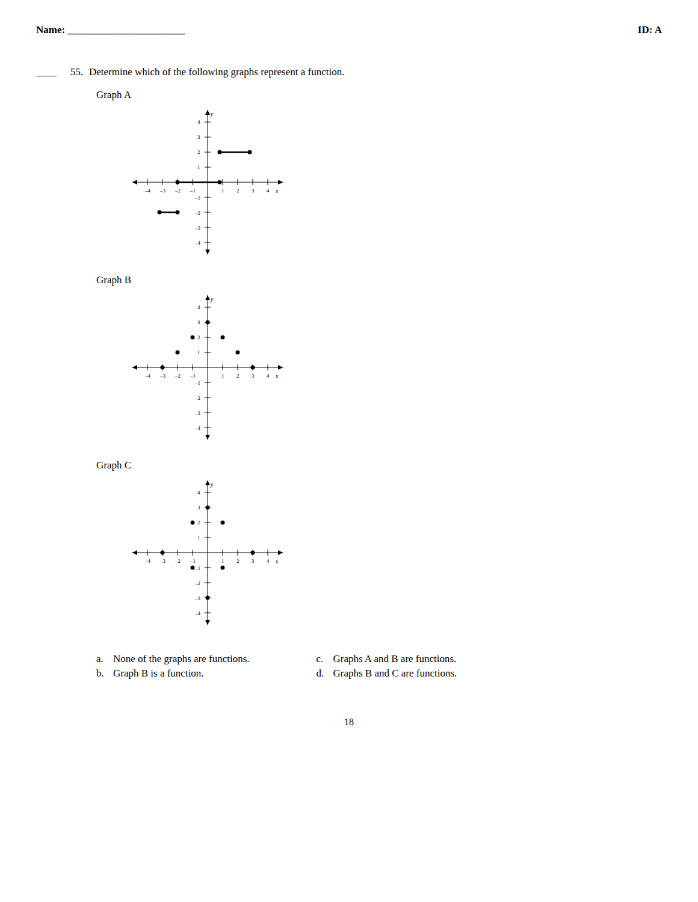Name: _______________________
ID: A
____
55.
Determine which of the following graphs represent a function.
Graph A
–4 –3 –2 –1 1 2 3 4 x 4 3 2 1 –1 –2 –3 –4 y
Graph B
–4 –3 –2 –1 1 2 3 4 x 4 3 2 1 –1 –2 –3 –4 y
Graph C
–4 –3 –2 –1 1 2 3 4 x 4 3 2 1 –1 –2 –3 –4 y
| a. | None of the graphs are functions. | c. | Graphs A and B are functions. |
| b. | Graph B is a function. | d. | Graphs B and C are functions. |
18